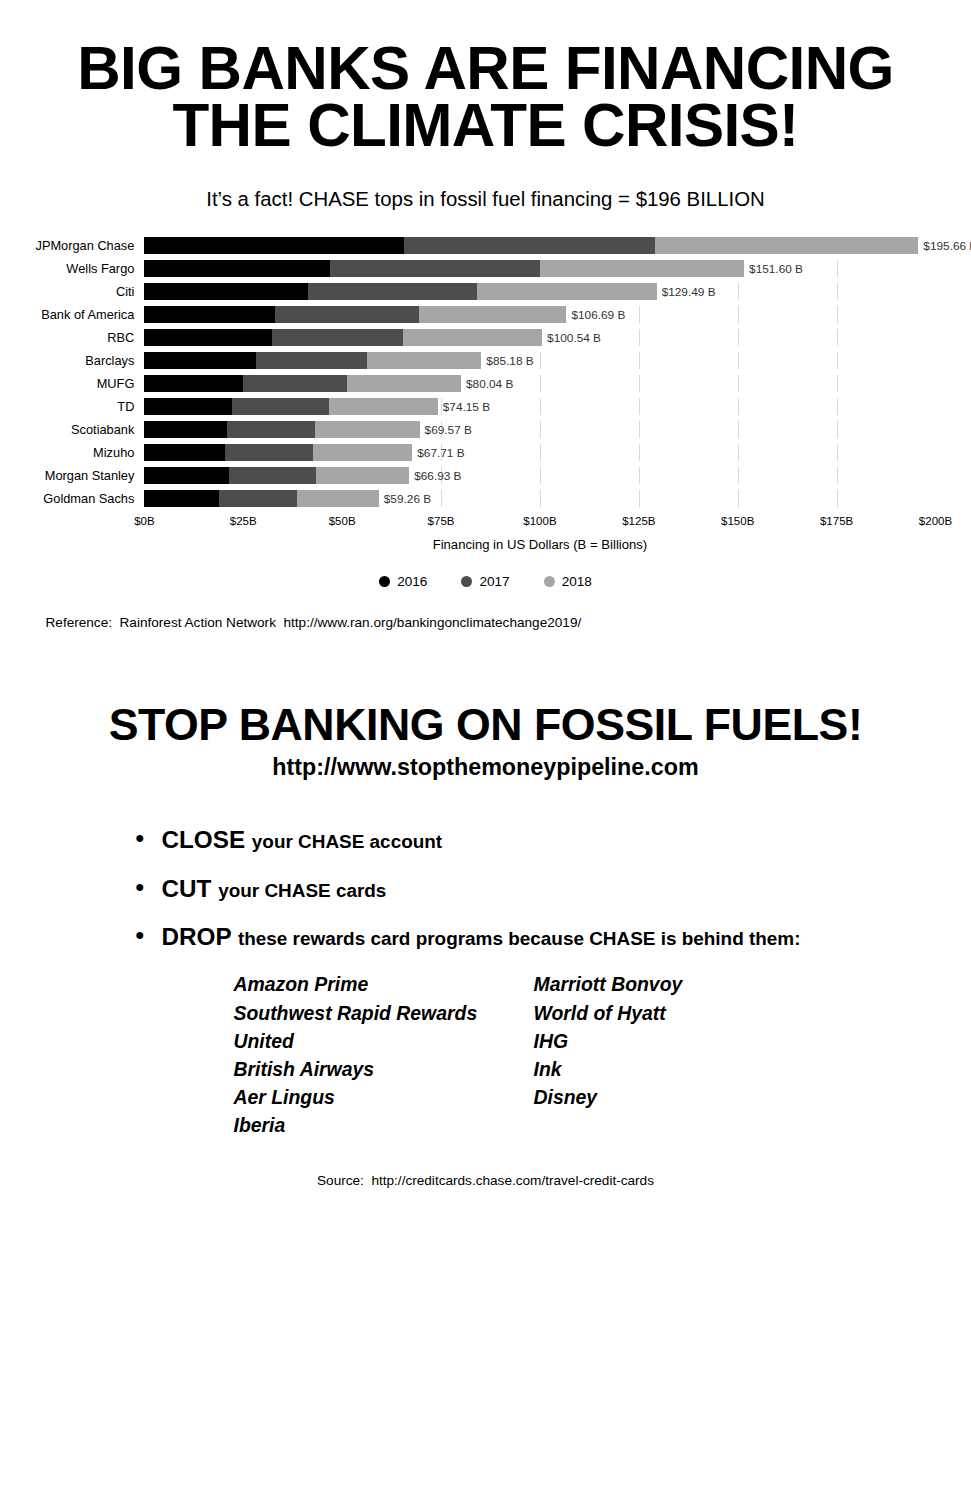Big Banks Are Financing
the Climate Crisis!
It’s a fact! CHASE tops in fossil fuel financing = $196 BILLION
JPMorgan Chase
$195.66 B
Wells Fargo
$151.60 B
Citi
$129.49 B
Bank of America
$106.69 B
RBC
$100.54 B
Barclays
$85.18 B
MUFG
$80.04 B
TD
$74.15 B
Scotiabank
$69.57 B
Mizuho
$67.71 B
Morgan Stanley
$66.93 B
Goldman Sachs
$59.26 B
$0B $25B $50B $75B $100B $125B $150B $175B $200B
Financing in US Dollars (B = Billions)
2016
2017
2018
Reference: Rainforest Action Network http://www.ran.org/bankingonclimatechange2019/
Stop Banking on Fossil Fuels!
http://www.stopthemoneypipeline.com
CLOSE your CHASE account
CUT your CHASE cards
DROP these rewards card programs because CHASE is behind them:
Amazon Prime
Marriott Bonvoy
Southwest Rapid Rewards
World of Hyatt
United
IHG
British Airways
Ink
Aer Lingus
Disney
Iberia
Source: http://creditcards.chase.com/travel-credit-cards